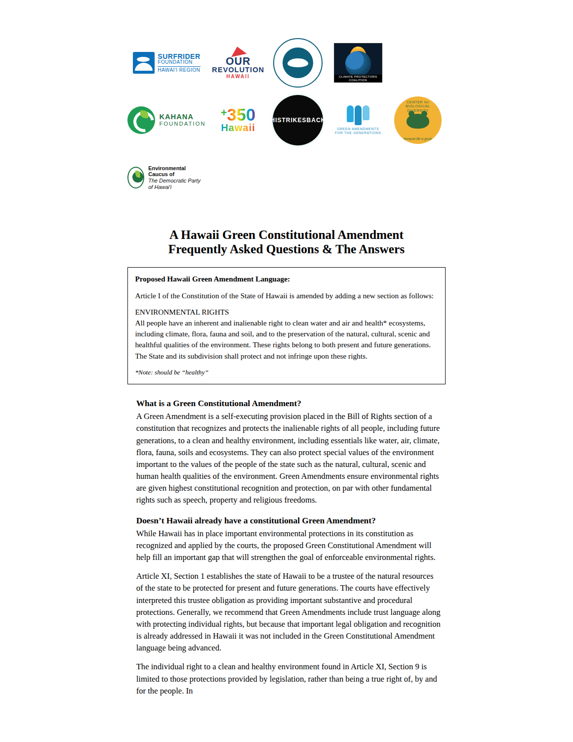SURFRIDER FOUNDATION
HAWAI'I REGION
OUR
REVOLUTION
HAWAII
CLIMATE PROTECTORS COALITION
KAHANA FOUNDATION
+350
Hawaii
HI STRIKES BACK
GREEN AMENDMENTS
FOR THE GENERATIONS
CENTER for
BIOLOGICAL
DIVERSITY
because life is good.
Environmental Caucus of The Democratic Party of Hawai'i
A Hawaii Green Constitutional AmendmentFrequently Asked Questions & The Answers
Proposed Hawaii Green Amendment Language:
Article I of the Constitution of the State of Hawaii is amended by adding a new section as follows:
ENVIRONMENTAL RIGHTS
All people have an inherent and inalienable right to clean water and air and health* ecosystems, including climate, flora, fauna and soil, and to the preservation of the natural, cultural, scenic and healthful qualities of the environment. These rights belong to both present and future generations. The State and its subdivision shall protect and not infringe upon these rights.
*Note: should be “healthy”
What is a Green Constitutional Amendment?
A Green Amendment is a self-executing provision placed in the Bill of Rights section of a constitution that recognizes and protects the inalienable rights of all people, including future generations, to a clean and healthy environment, including essentials like water, air, climate, flora, fauna, soils and ecosystems. They can also protect special values of the environment important to the values of the people of the state such as the natural, cultural, scenic and human health qualities of the environment. Green Amendments ensure environmental rights are given highest constitutional recognition and protection, on par with other fundamental rights such as speech, property and religious freedoms.
Doesn’t Hawaii already have a constitutional Green Amendment?
While Hawaii has in place important environmental protections in its constitution as recognized and applied by the courts, the proposed Green Constitutional Amendment will help fill an important gap that will strengthen the goal of enforceable environmental rights.
Article XI, Section 1 establishes the state of Hawaii to be a trustee of the natural resources of the state to be protected for present and future generations. The courts have effectively interpreted this trustee obligation as providing important substantive and procedural protections. Generally, we recommend that Green Amendments include trust language along with protecting individual rights, but because that important legal obligation and recognition is already addressed in Hawaii it was not included in the Green Constitutional Amendment language being advanced.
The individual right to a clean and healthy environment found in Article XI, Section 9 is limited to those protections provided by legislation, rather than being a true right of, by and for the people. In